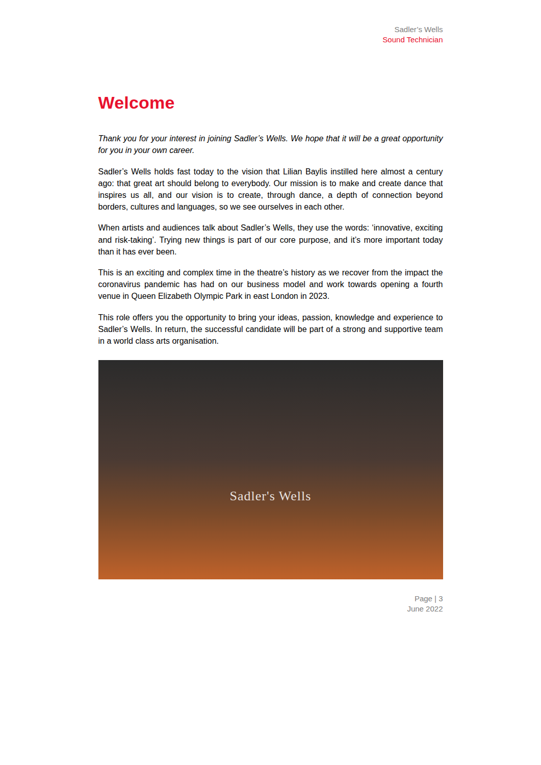Sadler’s Wells
Sound Technician
Welcome
Thank you for your interest in joining Sadler’s Wells. We hope that it will be a great opportunity for you in your own career.
Sadler’s Wells holds fast today to the vision that Lilian Baylis instilled here almost a century ago: that great art should belong to everybody. Our mission is to make and create dance that inspires us all, and our vision is to create, through dance, a depth of connection beyond borders, cultures and languages, so we see ourselves in each other.
When artists and audiences talk about Sadler’s Wells, they use the words: ‘innovative, exciting and risk-taking’. Trying new things is part of our core purpose, and it’s more important today than it has ever been.
This is an exciting and complex time in the theatre’s history as we recover from the impact the coronavirus pandemic has had on our business model and work towards opening a fourth venue in Queen Elizabeth Olympic Park in east London in 2023.
This role offers you the opportunity to bring your ideas, passion, knowledge and experience to Sadler’s Wells. In return, the successful candidate will be part of a strong and supportive team in a world class arts organisation.
Page | 3
June 2022